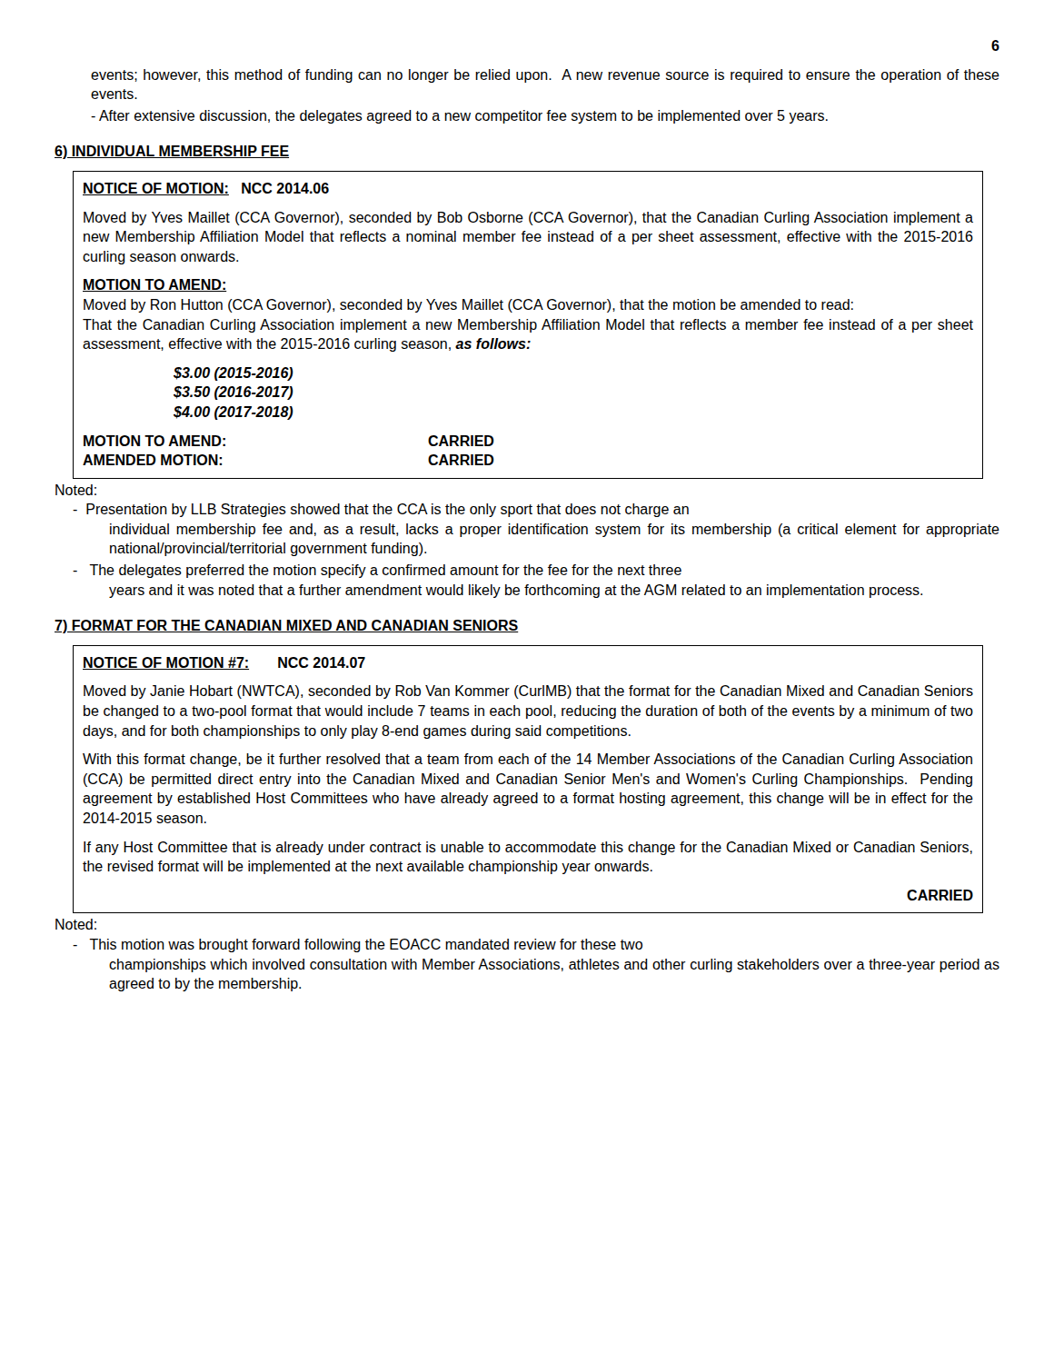6
events; however, this method of funding can no longer be relied upon. A new revenue source is required to ensure the operation of these events.
- After extensive discussion, the delegates agreed to a new competitor fee system to be implemented over 5 years.
6) INDIVIDUAL MEMBERSHIP FEE
NOTICE OF MOTION: NCC 2014.06
Moved by Yves Maillet (CCA Governor), seconded by Bob Osborne (CCA Governor), that the Canadian Curling Association implement a new Membership Affiliation Model that reflects a nominal member fee instead of a per sheet assessment, effective with the 2015-2016 curling season onwards.
MOTION TO AMEND:
Moved by Ron Hutton (CCA Governor), seconded by Yves Maillet (CCA Governor), that the motion be amended to read:
That the Canadian Curling Association implement a new Membership Affiliation Model that reflects a member fee instead of a per sheet assessment, effective with the 2015-2016 curling season, as follows:
$3.00 (2015-2016)
$3.50 (2016-2017)
$4.00 (2017-2018)
MOTION TO AMEND: CARRIED
AMENDED MOTION: CARRIED
Noted:
- Presentation by LLB Strategies showed that the CCA is the only sport that does not charge an individual membership fee and, as a result, lacks a proper identification system for its membership (a critical element for appropriate national/provincial/territorial government funding).
- The delegates preferred the motion specify a confirmed amount for the fee for the next three years and it was noted that a further amendment would likely be forthcoming at the AGM related to an implementation process.
7) FORMAT FOR THE CANADIAN MIXED AND CANADIAN SENIORS
NOTICE OF MOTION #7: NCC 2014.07
Moved by Janie Hobart (NWTCA), seconded by Rob Van Kommer (CurlMB) that the format for the Canadian Mixed and Canadian Seniors be changed to a two-pool format that would include 7 teams in each pool, reducing the duration of both of the events by a minimum of two days, and for both championships to only play 8-end games during said competitions.
With this format change, be it further resolved that a team from each of the 14 Member Associations of the Canadian Curling Association (CCA) be permitted direct entry into the Canadian Mixed and Canadian Senior Men's and Women's Curling Championships. Pending agreement by established Host Committees who have already agreed to a format hosting agreement, this change will be in effect for the 2014-2015 season.
If any Host Committee that is already under contract is unable to accommodate this change for the Canadian Mixed or Canadian Seniors, the revised format will be implemented at the next available championship year onwards.
CARRIED
Noted:
- This motion was brought forward following the EOACC mandated review for these two championships which involved consultation with Member Associations, athletes and other curling stakeholders over a three-year period as agreed to by the membership.